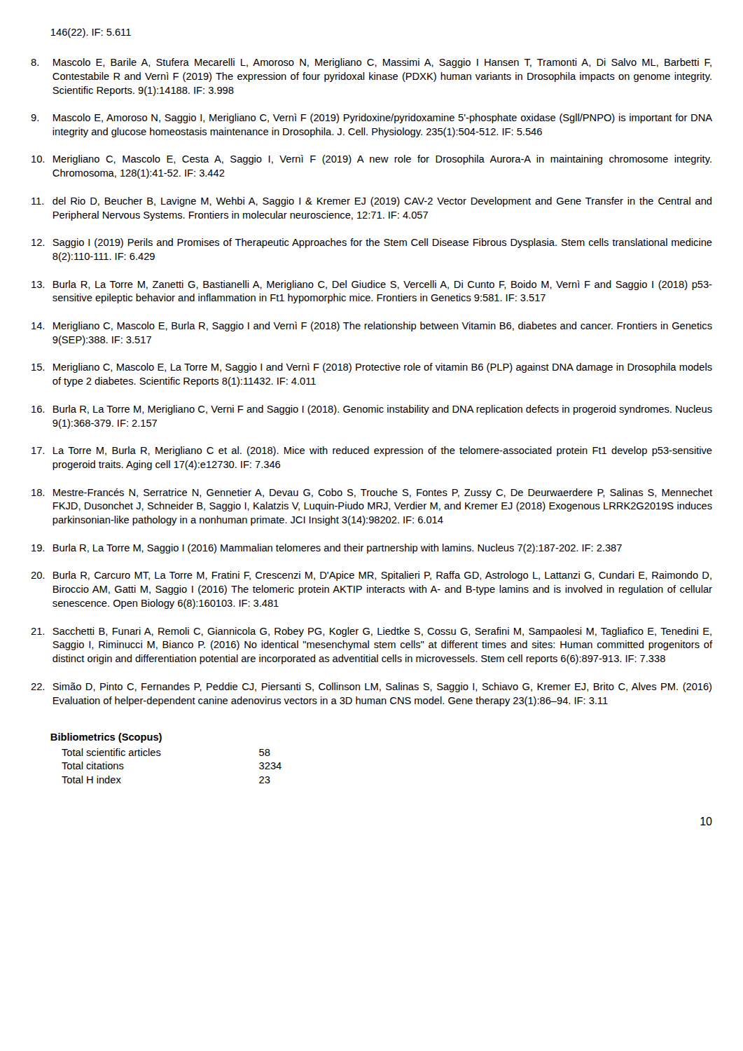146(22). IF: 5.611
8. Mascolo E, Barile A, Stufera Mecarelli L, Amoroso N, Merigliano C, Massimi A, Saggio I Hansen T, Tramonti A, Di Salvo ML, Barbetti F, Contestabile R and Vernì F (2019) The expression of four pyridoxal kinase (PDXK) human variants in Drosophila impacts on genome integrity. Scientific Reports. 9(1):14188. IF: 3.998
9. Mascolo E, Amoroso N, Saggio I, Merigliano C, Vernì F (2019) Pyridoxine/pyridoxamine 5'-phosphate oxidase (Sgll/PNPO) is important for DNA integrity and glucose homeostasis maintenance in Drosophila. J. Cell. Physiology. 235(1):504-512. IF: 5.546
10. Merigliano C, Mascolo E, Cesta A, Saggio I, Vernì F (2019) A new role for Drosophila Aurora-A in maintaining chromosome integrity. Chromosoma, 128(1):41-52. IF: 3.442
11. del Rio D, Beucher B, Lavigne M, Wehbi A, Saggio I & Kremer EJ (2019) CAV-2 Vector Development and Gene Transfer in the Central and Peripheral Nervous Systems. Frontiers in molecular neuroscience, 12:71. IF: 4.057
12. Saggio I (2019) Perils and Promises of Therapeutic Approaches for the Stem Cell Disease Fibrous Dysplasia. Stem cells translational medicine 8(2):110-111. IF: 6.429
13. Burla R, La Torre M, Zanetti G, Bastianelli A, Merigliano C, Del Giudice S, Vercelli A, Di Cunto F, Boido M, Vernì F and Saggio I (2018) p53-sensitive epileptic behavior and inflammation in Ft1 hypomorphic mice. Frontiers in Genetics 9:581. IF: 3.517
14. Merigliano C, Mascolo E, Burla R, Saggio I and Vernì F (2018) The relationship between Vitamin B6, diabetes and cancer. Frontiers in Genetics 9(SEP):388. IF: 3.517
15. Merigliano C, Mascolo E, La Torre M, Saggio I and Vernì F (2018) Protective role of vitamin B6 (PLP) against DNA damage in Drosophila models of type 2 diabetes. Scientific Reports 8(1):11432. IF: 4.011
16. Burla R, La Torre M, Merigliano C, Verni F and Saggio I (2018). Genomic instability and DNA replication defects in progeroid syndromes. Nucleus 9(1):368-379. IF: 2.157
17. La Torre M, Burla R, Merigliano C et al. (2018). Mice with reduced expression of the telomere-associated protein Ft1 develop p53-sensitive progeroid traits. Aging cell 17(4):e12730. IF: 7.346
18. Mestre-Francés N, Serratrice N, Gennetier A, Devau G, Cobo S, Trouche S, Fontes P, Zussy C, De Deurwaerdere P, Salinas S, Mennechet FKJD, Dusonchet J, Schneider B, Saggio I, Kalatzis V, Luquin-Piudo MRJ, Verdier M, and Kremer EJ (2018) Exogenous LRRK2G2019S induces parkinsonian-like pathology in a nonhuman primate. JCI Insight 3(14):98202. IF: 6.014
19. Burla R, La Torre M, Saggio I (2016) Mammalian telomeres and their partnership with lamins. Nucleus 7(2):187-202. IF: 2.387
20. Burla R, Carcuro MT, La Torre M, Fratini F, Crescenzi M, D'Apice MR, Spitalieri P, Raffa GD, Astrologo L, Lattanzi G, Cundari E, Raimondo D, Biroccio AM, Gatti M, Saggio I (2016) The telomeric protein AKTIP interacts with A- and B-type lamins and is involved in regulation of cellular senescence. Open Biology 6(8):160103. IF: 3.481
21. Sacchetti B, Funari A, Remoli C, Giannicola G, Robey PG, Kogler G, Liedtke S, Cossu G, Serafini M, Sampaolesi M, Tagliafico E, Tenedini E, Saggio I, Riminucci M, Bianco P. (2016) No identical "mesenchymal stem cells" at different times and sites: Human committed progenitors of distinct origin and differentiation potential are incorporated as adventitial cells in microvessels. Stem cell reports 6(6):897-913. IF: 7.338
22. Simão D, Pinto C, Fernandes P, Peddie CJ, Piersanti S, Collinson LM, Salinas S, Saggio I, Schiavo G, Kremer EJ, Brito C, Alves PM. (2016) Evaluation of helper-dependent canine adenovirus vectors in a 3D human CNS model. Gene therapy 23(1):86–94. IF: 3.11
Bibliometrics (Scopus)
| Total scientific articles | 58 |
| Total citations | 3234 |
| Total H index | 23 |
10